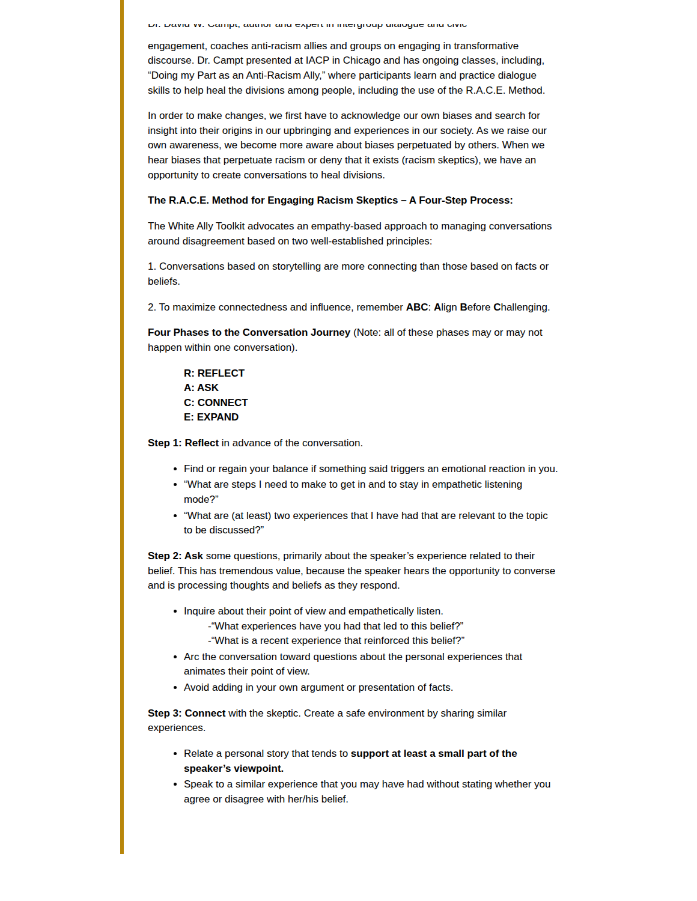Dr. David W. Campt, author and expert in intergroup dialogue and civic
engagement, coaches anti-racism allies and groups on engaging in transformative discourse. Dr. Campt presented at IACP in Chicago and has ongoing classes, including, “Doing my Part as an Anti-Racism Ally,” where participants learn and practice dialogue skills to help heal the divisions among people, including the use of the R.A.C.E. Method.
In order to make changes, we first have to acknowledge our own biases and search for insight into their origins in our upbringing and experiences in our society. As we raise our own awareness, we become more aware about biases perpetuated by others. When we hear biases that perpetuate racism or deny that it exists (racism skeptics), we have an opportunity to create conversations to heal divisions.
The R.A.C.E. Method for Engaging Racism Skeptics – A Four-Step Process:
The White Ally Toolkit advocates an empathy-based approach to managing conversations around disagreement based on two well-established principles:
1. Conversations based on storytelling are more connecting than those based on facts or beliefs.
2. To maximize connectedness and influence, remember ABC: Align Before Challenging.
Four Phases to the Conversation Journey (Note: all of these phases may or may not happen within one conversation).
R: REFLECT
A: ASK
C: CONNECT
E: EXPAND
Step 1: Reflect in advance of the conversation.
Find or regain your balance if something said triggers an emotional reaction in you.
“What are steps I need to make to get in and to stay in empathetic listening mode?”
“What are (at least) two experiences that I have had that are relevant to the topic to be discussed?”
Step 2: Ask some questions, primarily about the speaker’s experience related to their belief. This has tremendous value, because the speaker hears the opportunity to converse and is processing thoughts and beliefs as they respond.
Inquire about their point of view and empathetically listen.
-“What experiences have you had that led to this belief?”
-“What is a recent experience that reinforced this belief?”
Arc the conversation toward questions about the personal experiences that animates their point of view.
Avoid adding in your own argument or presentation of facts.
Step 3: Connect with the skeptic. Create a safe environment by sharing similar experiences.
Relate a personal story that tends to support at least a small part of the speaker’s viewpoint.
Speak to a similar experience that you may have had without stating whether you agree or disagree with her/his belief.